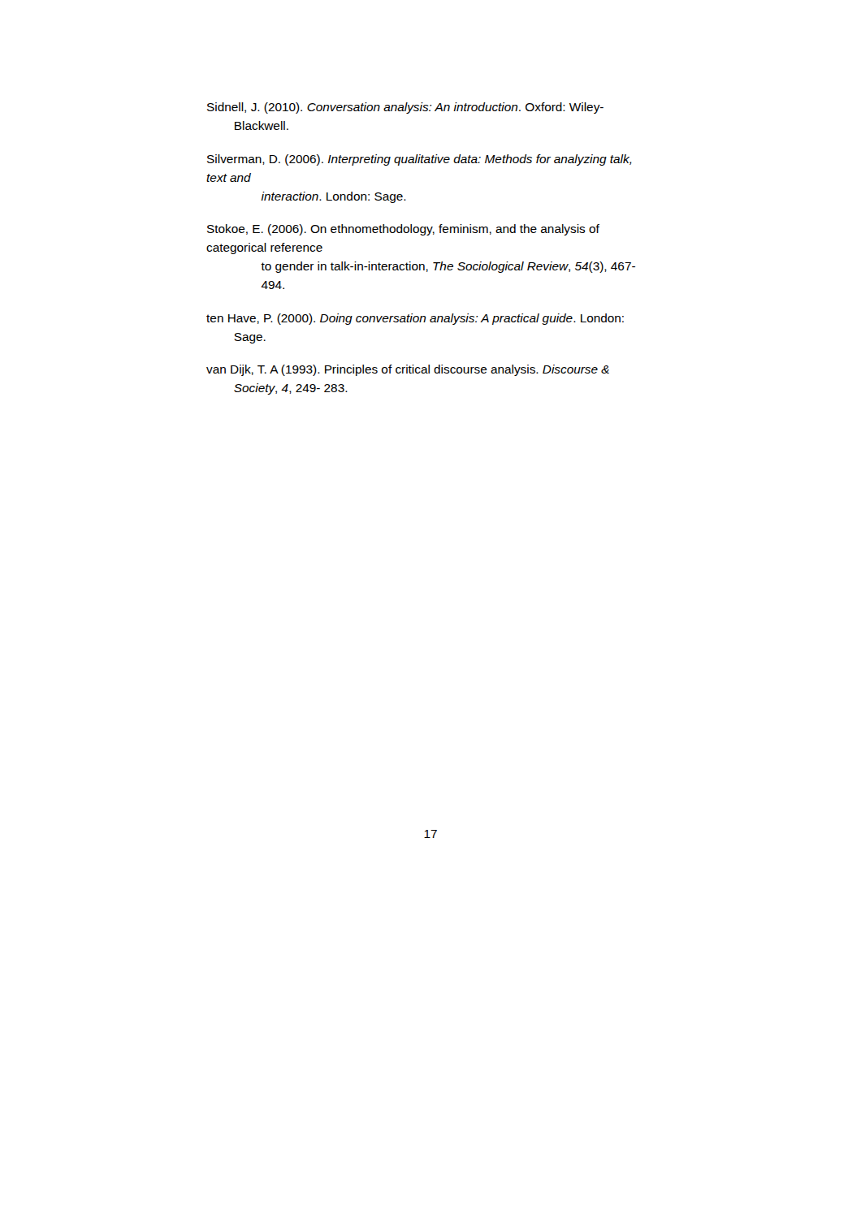Sidnell, J. (2010). Conversation analysis: An introduction. Oxford: Wiley-Blackwell.
Silverman, D. (2006). Interpreting qualitative data: Methods for analyzing talk, text and
interaction. London: Sage.
Stokoe, E. (2006). On ethnomethodology, feminism, and the analysis of categorical reference
to gender in talk-in-interaction, The Sociological Review, 54(3), 467-494.
ten Have, P. (2000). Doing conversation analysis: A practical guide. London: Sage.
van Dijk, T. A (1993). Principles of critical discourse analysis. Discourse & Society, 4, 249- 283.
17